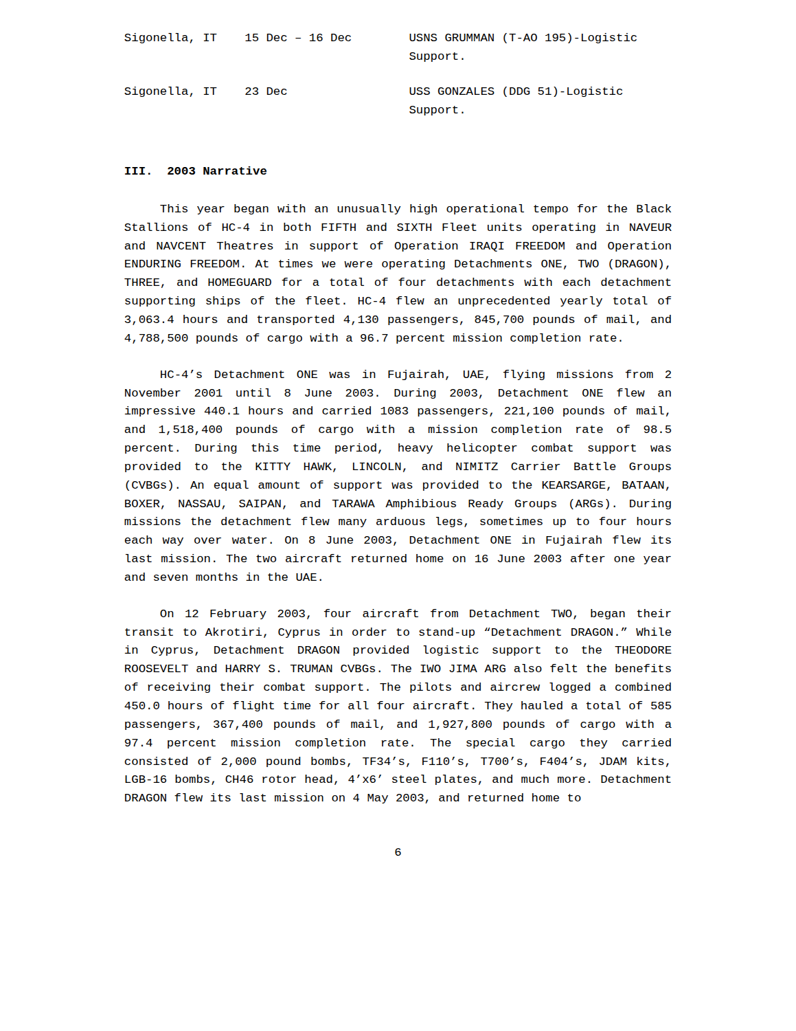| Sigonella, IT | 15 Dec – 16 Dec | USNS GRUMMAN (T-AO 195)-Logistic Support. |
| Sigonella, IT | 23 Dec | USS GONZALES (DDG 51)-Logistic Support. |
III. 2003 Narrative
This year began with an unusually high operational tempo for the Black Stallions of HC-4 in both FIFTH and SIXTH Fleet units operating in NAVEUR and NAVCENT Theatres in support of Operation IRAQI FREEDOM and Operation ENDURING FREEDOM. At times we were operating Detachments ONE, TWO (DRAGON), THREE, and HOMEGUARD for a total of four detachments with each detachment supporting ships of the fleet. HC-4 flew an unprecedented yearly total of 3,063.4 hours and transported 4,130 passengers, 845,700 pounds of mail, and 4,788,500 pounds of cargo with a 96.7 percent mission completion rate.
HC-4’s Detachment ONE was in Fujairah, UAE, flying missions from 2 November 2001 until 8 June 2003. During 2003, Detachment ONE flew an impressive 440.1 hours and carried 1083 passengers, 221,100 pounds of mail, and 1,518,400 pounds of cargo with a mission completion rate of 98.5 percent. During this time period, heavy helicopter combat support was provided to the KITTY HAWK, LINCOLN, and NIMITZ Carrier Battle Groups (CVBGs). An equal amount of support was provided to the KEARSARGE, BATAAN, BOXER, NASSAU, SAIPAN, and TARAWA Amphibious Ready Groups (ARGs). During missions the detachment flew many arduous legs, sometimes up to four hours each way over water. On 8 June 2003, Detachment ONE in Fujairah flew its last mission. The two aircraft returned home on 16 June 2003 after one year and seven months in the UAE.
On 12 February 2003, four aircraft from Detachment TWO, began their transit to Akrotiri, Cyprus in order to stand-up “Detachment DRAGON.” While in Cyprus, Detachment DRAGON provided logistic support to the THEODORE ROOSEVELT and HARRY S. TRUMAN CVBGs. The IWO JIMA ARG also felt the benefits of receiving their combat support. The pilots and aircrew logged a combined 450.0 hours of flight time for all four aircraft. They hauled a total of 585 passengers, 367,400 pounds of mail, and 1,927,800 pounds of cargo with a 97.4 percent mission completion rate. The special cargo they carried consisted of 2,000 pound bombs, TF34’s, F110’s, T700’s, F404’s, JDAM kits, LGB-16 bombs, CH46 rotor head, 4’x6’ steel plates, and much more. Detachment DRAGON flew its last mission on 4 May 2003, and returned home to
6